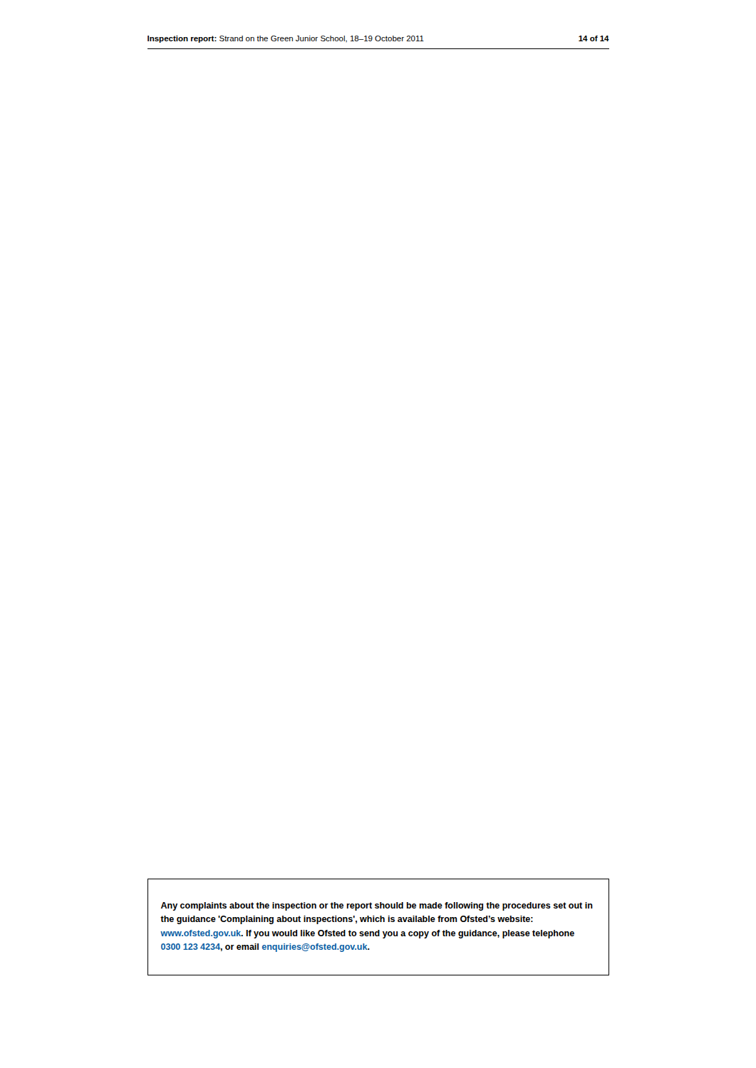Inspection report: Strand on the Green Junior School, 18–19 October 2011
14 of 14
Any complaints about the inspection or the report should be made following the procedures set out in the guidance 'Complaining about inspections', which is available from Ofsted’s website: www.ofsted.gov.uk. If you would like Ofsted to send you a copy of the guidance, please telephone 0300 123 4234, or email enquiries@ofsted.gov.uk.